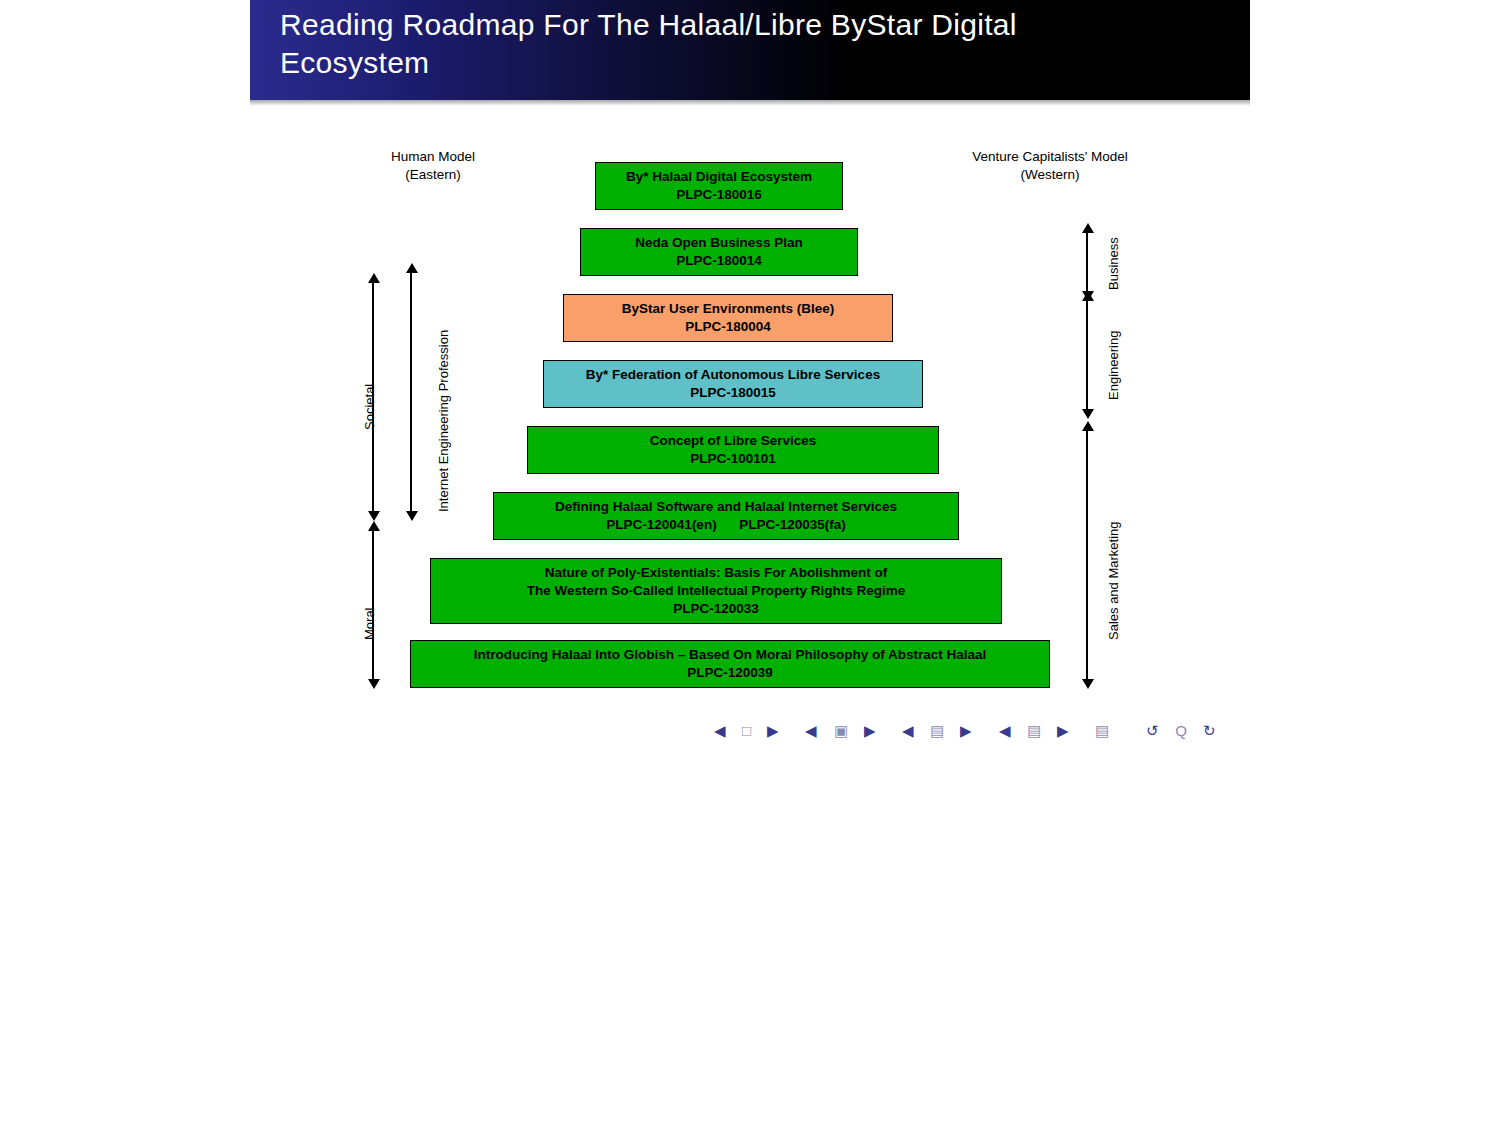Reading Roadmap For The Halaal/Libre ByStar Digital
Ecosystem
Human Model
(Eastern)
Venture Capitalists' Model
(Western)
By* Halaal Digital Ecosystem
PLPC-180016
Neda Open Business Plan
PLPC-180014
ByStar User Environments (Blee)
PLPC-180004
By* Federation of Autonomous Libre Services
PLPC-180015
Concept of Libre Services
PLPC-100101
Defining Halaal Software and Halaal Internet Services
PLPC-120041(en) PLPC-120035(fa)
Nature of Poly-Existentials: Basis For Abolishment of
The Western So-Called Intellectual Property Rights Regime
PLPC-120033
Introducing Halaal Into Globish – Based On Moral Philosophy of Abstract Halaal
PLPC-120039
Internet Engineering Profession
Societal
Moral
Business
Engineering
Sales and Marketing
◀ □ ▶ ◀ ▣ ▶ ◀ ▤ ▶ ◀ ▤ ▶ ▤ ↺ Q ↻